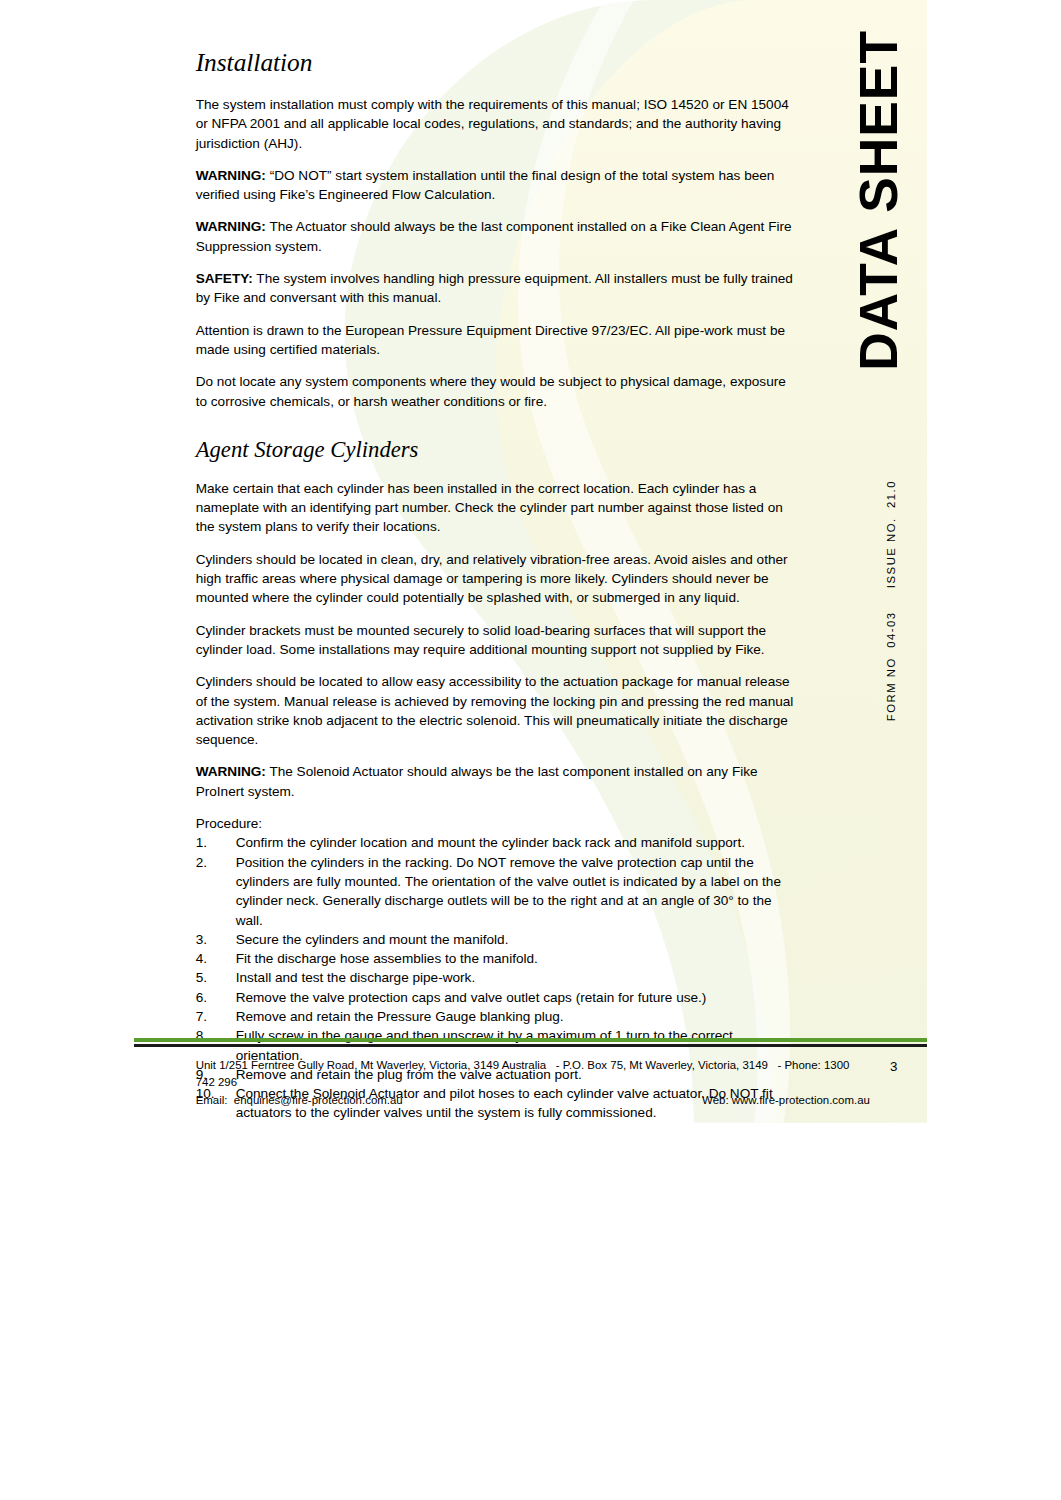DATA SHEET
FORM NO 04-03 ISSUE NO. 21.0
Installation
The system installation must comply with the requirements of this manual; ISO 14520 or EN 15004 or NFPA 2001 and all applicable local codes, regulations, and standards; and the authority having jurisdiction (AHJ).
WARNING: “DO NOT” start system installation until the final design of the total system has been verified using Fike’s Engineered Flow Calculation.
WARNING: The Actuator should always be the last component installed on a Fike Clean Agent Fire Suppression system.
SAFETY: The system involves handling high pressure equipment. All installers must be fully trained by Fike and conversant with this manual.
Attention is drawn to the European Pressure Equipment Directive 97/23/EC. All pipe-work must be made using certified materials.
Do not locate any system components where they would be subject to physical damage, exposure to corrosive chemicals, or harsh weather conditions or fire.
Agent Storage Cylinders
Make certain that each cylinder has been installed in the correct location. Each cylinder has a nameplate with an identifying part number. Check the cylinder part number against those listed on the system plans to verify their locations.
Cylinders should be located in clean, dry, and relatively vibration-free areas. Avoid aisles and other high traffic areas where physical damage or tampering is more likely. Cylinders should never be mounted where the cylinder could potentially be splashed with, or submerged in any liquid.
Cylinder brackets must be mounted securely to solid load-bearing surfaces that will support the cylinder load. Some installations may require additional mounting support not supplied by Fike.
Cylinders should be located to allow easy accessibility to the actuation package for manual release of the system. Manual release is achieved by removing the locking pin and pressing the red manual activation strike knob adjacent to the electric solenoid. This will pneumatically initiate the discharge sequence.
WARNING: The Solenoid Actuator should always be the last component installed on any Fike ProInert system.
Procedure:
Confirm the cylinder location and mount the cylinder back rack and manifold support.
Position the cylinders in the racking. Do NOT remove the valve protection cap until the cylinders are fully mounted. The orientation of the valve outlet is indicated by a label on the cylinder neck. Generally discharge outlets will be to the right and at an angle of 30° to the wall.
Secure the cylinders and mount the manifold.
Fit the discharge hose assemblies to the manifold.
Install and test the discharge pipe-work.
Remove the valve protection caps and valve outlet caps (retain for future use.)
Remove and retain the Pressure Gauge blanking plug.
Fully screw in the gauge and then unscrew it by a maximum of 1 turn to the correct orientation.
Remove and retain the plug from the valve actuation port.
Connect the Solenoid Actuator and pilot hoses to each cylinder valve actuator. Do NOT fit actuators to the cylinder valves until the system is fully commissioned.
Unit 1/251 Ferntree Gully Road, Mt Waverley, Victoria, 3149 Australia - P.O. Box 75, Mt Waverley, Victoria, 3149 - Phone: 1300 742 296 Email: enquiries@fire-protection.com.au Web: www.fire-protection.com.au
3